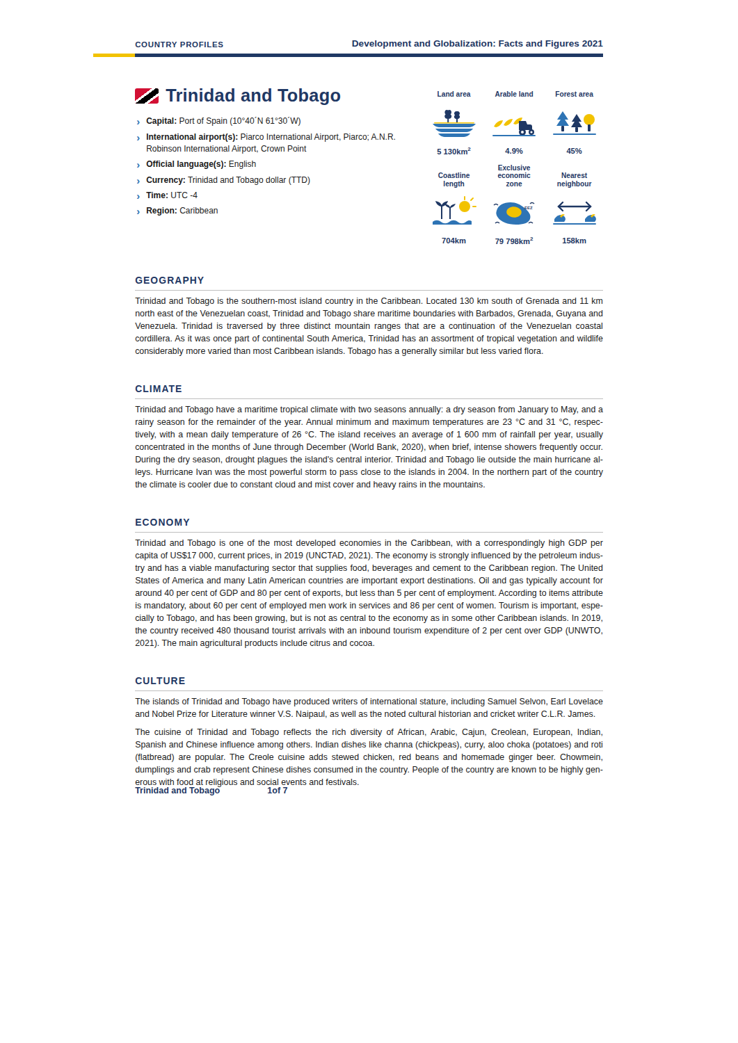Country Profiles
Development and Globalization: Facts and Figures 2021
Trinidad and Tobago
Capital: Port of Spain (10°40´N 61°30´W)
International airport(s): Piarco International Airport, Piarco; A.N.R. Robinson International Airport, Crown Point
Official language(s): English
Currency: Trinidad and Tobago dollar (TTD)
Time: UTC -4
Region: Caribbean
Land area
Arable land
Forest area
5 130km2
4.9%
45%
Coastline
length
Exclusive economic
zone
Nearest
neighbour
EEZ
704km
79 798km2
158km
GEOGRAPHY
Trinidad and Tobago is the southern-most island country in the Caribbean. Located 130 km south of Grenada and 11 km north east of the Venezuelan coast, Trinidad and Tobago share maritime boundaries with Barbados, Grenada, Guyana and Venezuela. Trinidad is traversed by three distinct mountain ranges that are a continuation of the Venezuelan coastal cordillera. As it was once part of continental South America, Trinidad has an assortment of tropical vegetation and wildlife considerably more varied than most Caribbean islands. Tobago has a generally similar but less varied flora.
CLIMATE
Trinidad and Tobago have a maritime tropical climate with two seasons annually: a dry season from January to May, and a rainy season for the remainder of the year. Annual minimum and maximum temperatures are 23 °C and 31 °C, respectively, with a mean daily temperature of 26 °C. The island receives an average of 1 600 mm of rainfall per year, usually concentrated in the months of June through December (World Bank, 2020), when brief, intense showers frequently occur. During the dry season, drought plagues the island's central interior. Trinidad and Tobago lie outside the main hurricane alleys. Hurricane Ivan was the most powerful storm to pass close to the islands in 2004. In the northern part of the country the climate is cooler due to constant cloud and mist cover and heavy rains in the mountains.
ECONOMY
Trinidad and Tobago is one of the most developed economies in the Caribbean, with a correspondingly high GDP per capita of US$17 000, current prices, in 2019 (UNCTAD, 2021). The economy is strongly influenced by the petroleum industry and has a viable manufacturing sector that supplies food, beverages and cement to the Caribbean region. The United States of America and many Latin American countries are important export destinations. Oil and gas typically account for around 40 per cent of GDP and 80 per cent of exports, but less than 5 per cent of employment. According to items attribute is mandatory, about 60 per cent of employed men work in services and 86 per cent of women. Tourism is important, especially to Tobago, and has been growing, but is not as central to the economy as in some other Caribbean islands. In 2019, the country received 480 thousand tourist arrivals with an inbound tourism expenditure of 2 per cent over GDP (UNWTO, 2021). The main agricultural products include citrus and cocoa.
CULTURE
The islands of Trinidad and Tobago have produced writers of international stature, including Samuel Selvon, Earl Lovelace and Nobel Prize for Literature winner V.S. Naipaul, as well as the noted cultural historian and cricket writer C.L.R. James.
The cuisine of Trinidad and Tobago reflects the rich diversity of African, Arabic, Cajun, Creolean, European, Indian, Spanish and Chinese influence among others. Indian dishes like channa (chickpeas), curry, aloo choka (potatoes) and roti (flatbread) are popular. The Creole cuisine adds stewed chicken, red beans and homemade ginger beer. Chowmein, dumplings and crab represent Chinese dishes consumed in the country. People of the country are known to be highly generous with food at religious and social events and festivals.
Trinidad and Tobago
1of 7